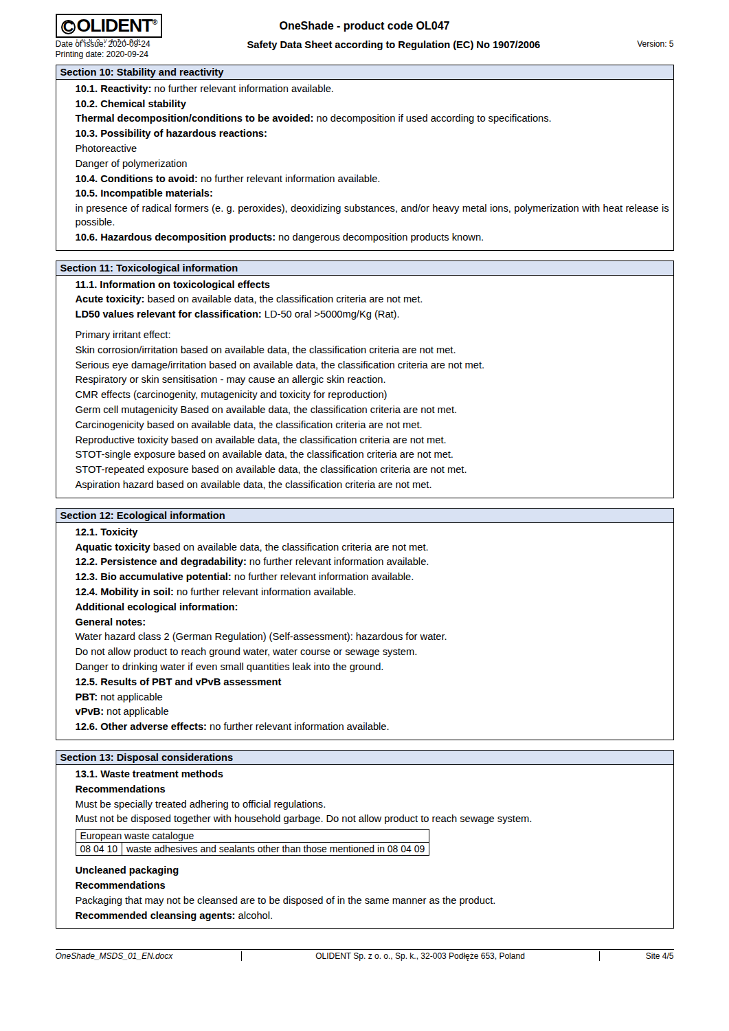COLIDENT®
I N N O V A T I O N
OneShade - product code OL047
Date of issue: 2020-09-24
Printing date: 2020-09-24
Safety Data Sheet according to Regulation (EC) No 1907/2006
Version: 5
Section 10: Stability and reactivity
10.1. Reactivity: no further relevant information available.
10.2. Chemical stability
Thermal decomposition/conditions to be avoided: no decomposition if used according to specifications.
10.3. Possibility of hazardous reactions:
Photoreactive
Danger of polymerization
10.4. Conditions to avoid: no further relevant information available.
10.5. Incompatible materials:
in presence of radical formers (e. g. peroxides), deoxidizing substances, and/or heavy metal ions, polymerization with heat release is possible.
10.6. Hazardous decomposition products: no dangerous decomposition products known.
Section 11: Toxicological information
11.1. Information on toxicological effects
Acute toxicity: based on available data, the classification criteria are not met.
LD50 values relevant for classification: LD-50 oral >5000mg/Kg (Rat).
Primary irritant effect:
Skin corrosion/irritation based on available data, the classification criteria are not met.
Serious eye damage/irritation based on available data, the classification criteria are not met.
Respiratory or skin sensitisation - may cause an allergic skin reaction.
CMR effects (carcinogenity, mutagenicity and toxicity for reproduction)
Germ cell mutagenicity Based on available data, the classification criteria are not met.
Carcinogenicity based on available data, the classification criteria are not met.
Reproductive toxicity based on available data, the classification criteria are not met.
STOT-single exposure based on available data, the classification criteria are not met.
STOT-repeated exposure based on available data, the classification criteria are not met.
Aspiration hazard based on available data, the classification criteria are not met.
Section 12: Ecological information
12.1. Toxicity
Aquatic toxicity based on available data, the classification criteria are not met.
12.2. Persistence and degradability: no further relevant information available.
12.3. Bio accumulative potential: no further relevant information available.
12.4. Mobility in soil: no further relevant information available.
Additional ecological information:
General notes:
Water hazard class 2 (German Regulation) (Self-assessment): hazardous for water.
Do not allow product to reach ground water, water course or sewage system.
Danger to drinking water if even small quantities leak into the ground.
12.5. Results of PBT and vPvB assessment
PBT: not applicable
vPvB: not applicable
12.6. Other adverse effects: no further relevant information available.
Section 13: Disposal considerations
13.1. Waste treatment methods
Recommendations
Must be specially treated adhering to official regulations.
Must not be disposed together with household garbage. Do not allow product to reach sewage system.
| European waste catalogue |
| 08 04 10 | waste adhesives and sealants other than those mentioned in 08 04 09 |
Uncleaned packaging
Recommendations
Packaging that may not be cleansed are to be disposed of in the same manner as the product.
Recommended cleansing agents: alcohol.
OneShade_MSDS_01_EN.docx
OLIDENT Sp. z o. o., Sp. k., 32-003 Podłęże 653, Poland
Site 4/5